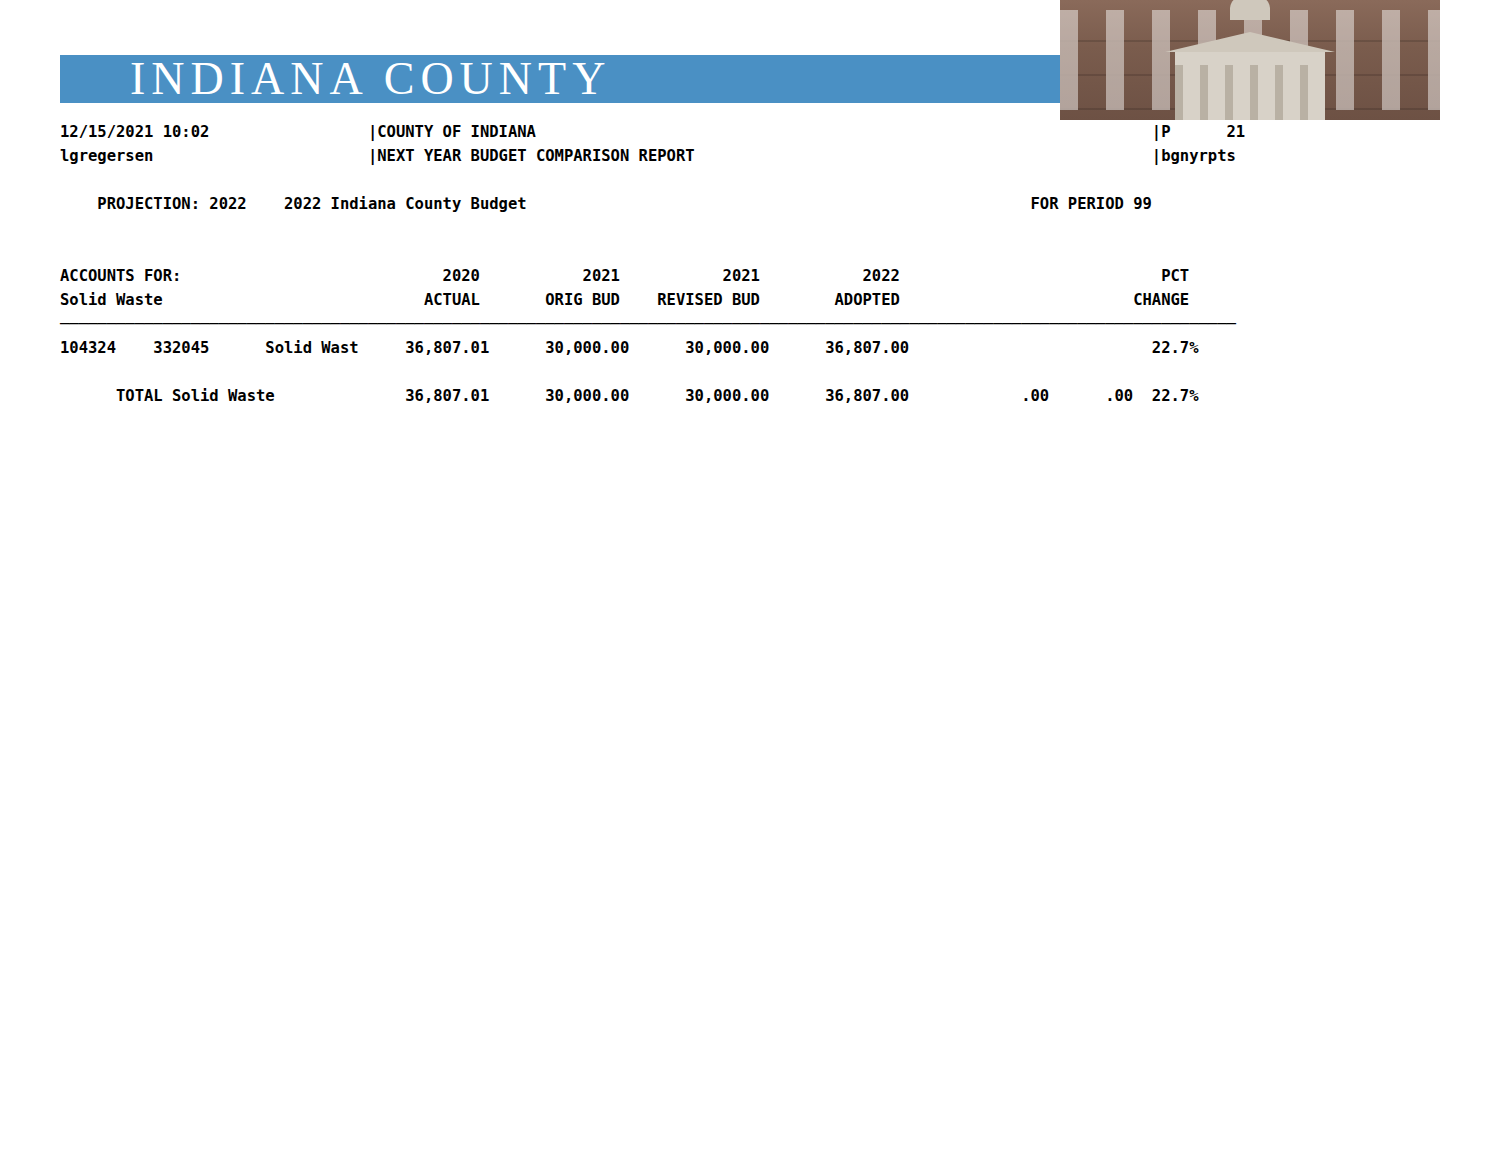INDIANA COUNTY
12/15/2021 10:02                 |COUNTY OF INDIANA                                                                  |P      21
lgregersen                       |NEXT YEAR BUDGET COMPARISON REPORT                                                 |bgnyrpts

    PROJECTION: 2022    2022 Indiana County Budget                                                      FOR PERIOD 99


ACCOUNTS FOR:                            2020           2021           2021           2022                            PCT
Solid Waste                            ACTUAL       ORIG BUD    REVISED BUD        ADOPTED                         CHANGE
──────────────────────────────────────────────────────────────────────────────────────────────────────────────────────────────
104324    332045      Solid Wast     36,807.01      30,000.00      30,000.00      36,807.00                          22.7%

      TOTAL Solid Waste              36,807.01      30,000.00      30,000.00      36,807.00            .00      .00  22.7%